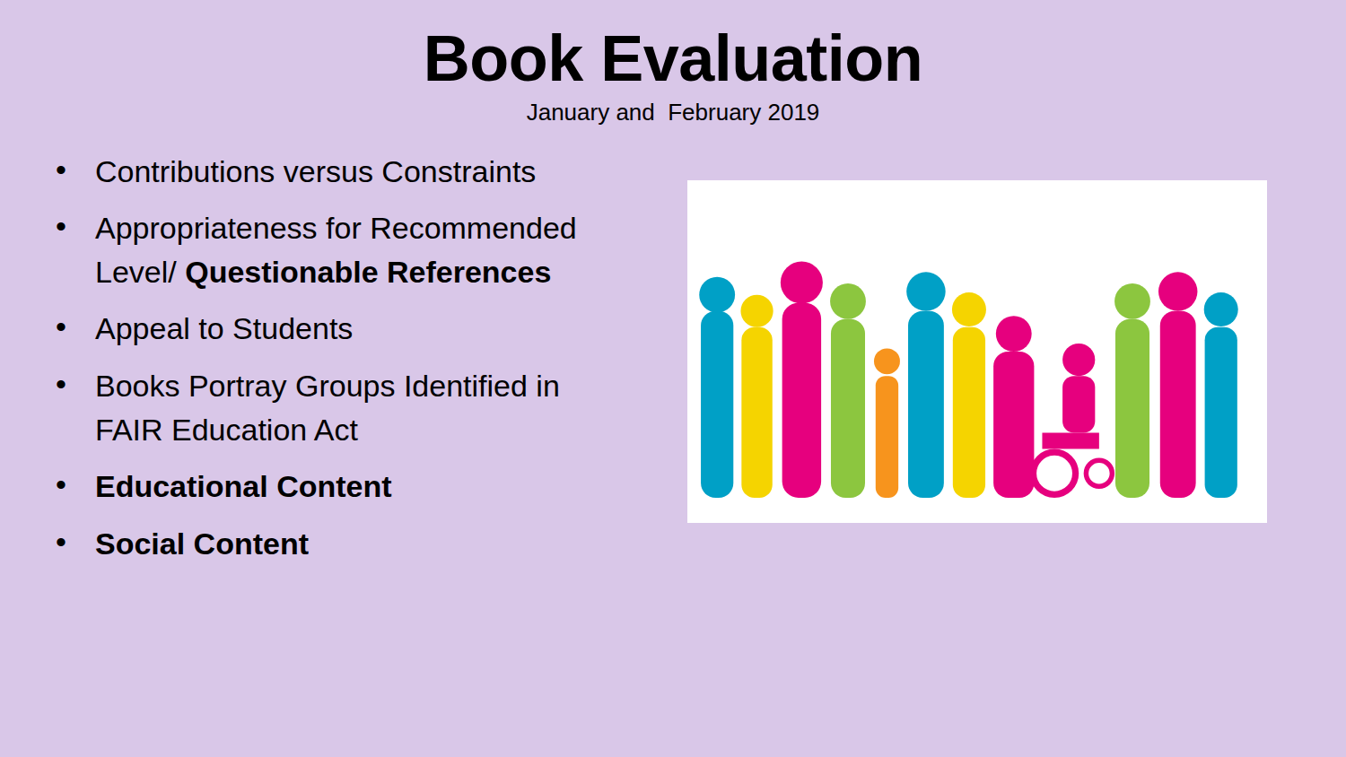Book Evaluation
January and February 2019
Contributions versus Constraints
Appropriateness for Recommended Level/ Questionable References
Appeal to Students
Books Portray Groups Identified in FAIR Education Act
Educational Content
Social Content